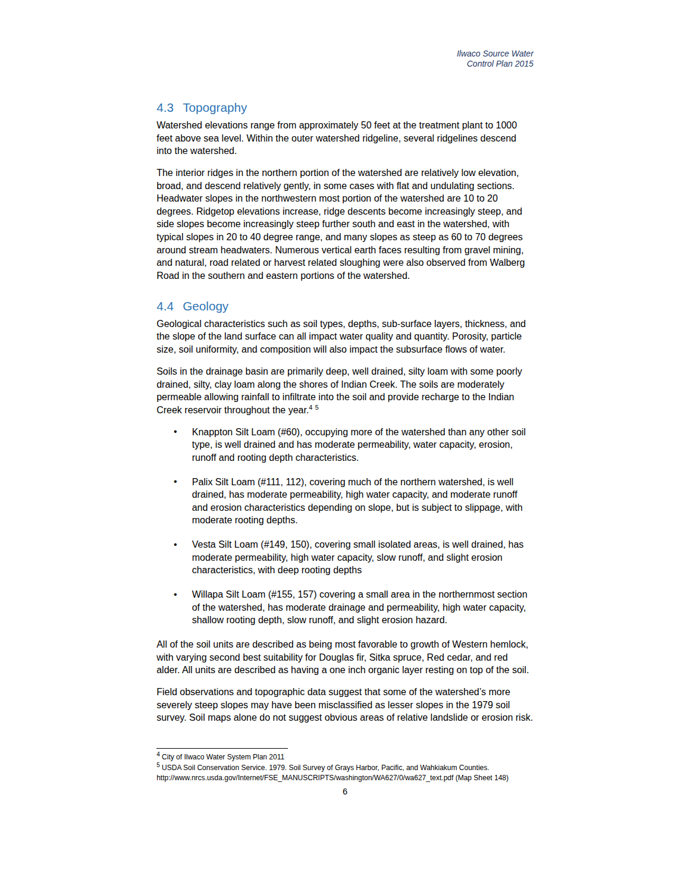Ilwaco Source Water
Control Plan 2015
4.3 Topography
Watershed elevations range from approximately 50 feet at the treatment plant to 1000 feet above sea level. Within the outer watershed ridgeline, several ridgelines descend into the watershed.
The interior ridges in the northern portion of the watershed are relatively low elevation, broad, and descend relatively gently, in some cases with flat and undulating sections. Headwater slopes in the northwestern most portion of the watershed are 10 to 20 degrees. Ridgetop elevations increase, ridge descents become increasingly steep, and side slopes become increasingly steep further south and east in the watershed, with typical slopes in 20 to 40 degree range, and many slopes as steep as 60 to 70 degrees around stream headwaters. Numerous vertical earth faces resulting from gravel mining, and natural, road related or harvest related sloughing were also observed from Walberg Road in the southern and eastern portions of the watershed.
4.4 Geology
Geological characteristics such as soil types, depths, sub-surface layers, thickness, and the slope of the land surface can all impact water quality and quantity. Porosity, particle size, soil uniformity, and composition will also impact the subsurface flows of water.
Soils in the drainage basin are primarily deep, well drained, silty loam with some poorly drained, silty, clay loam along the shores of Indian Creek. The soils are moderately permeable allowing rainfall to infiltrate into the soil and provide recharge to the Indian Creek reservoir throughout the year.4 5
Knappton Silt Loam (#60), occupying more of the watershed than any other soil type, is well drained and has moderate permeability, water capacity, erosion, runoff and rooting depth characteristics.
Palix Silt Loam (#111, 112), covering much of the northern watershed, is well drained, has moderate permeability, high water capacity, and moderate runoff and erosion characteristics depending on slope, but is subject to slippage, with moderate rooting depths.
Vesta Silt Loam (#149, 150), covering small isolated areas, is well drained, has moderate permeability, high water capacity, slow runoff, and slight erosion characteristics, with deep rooting depths
Willapa Silt Loam (#155, 157) covering a small area in the northernmost section of the watershed, has moderate drainage and permeability, high water capacity, shallow rooting depth, slow runoff, and slight erosion hazard.
All of the soil units are described as being most favorable to growth of Western hemlock, with varying second best suitability for Douglas fir, Sitka spruce, Red cedar, and red alder. All units are described as having a one inch organic layer resting on top of the soil.
Field observations and topographic data suggest that some of the watershed’s more severely steep slopes may have been misclassified as lesser slopes in the 1979 soil survey. Soil maps alone do not suggest obvious areas of relative landslide or erosion risk.
4 City of Ilwaco Water System Plan 2011
5 USDA Soil Conservation Service. 1979. Soil Survey of Grays Harbor, Pacific, and Wahkiakum Counties.
http://www.nrcs.usda.gov/Internet/FSE_MANUSCRIPTS/washington/WA627/0/wa627_text.pdf (Map Sheet 148)
6